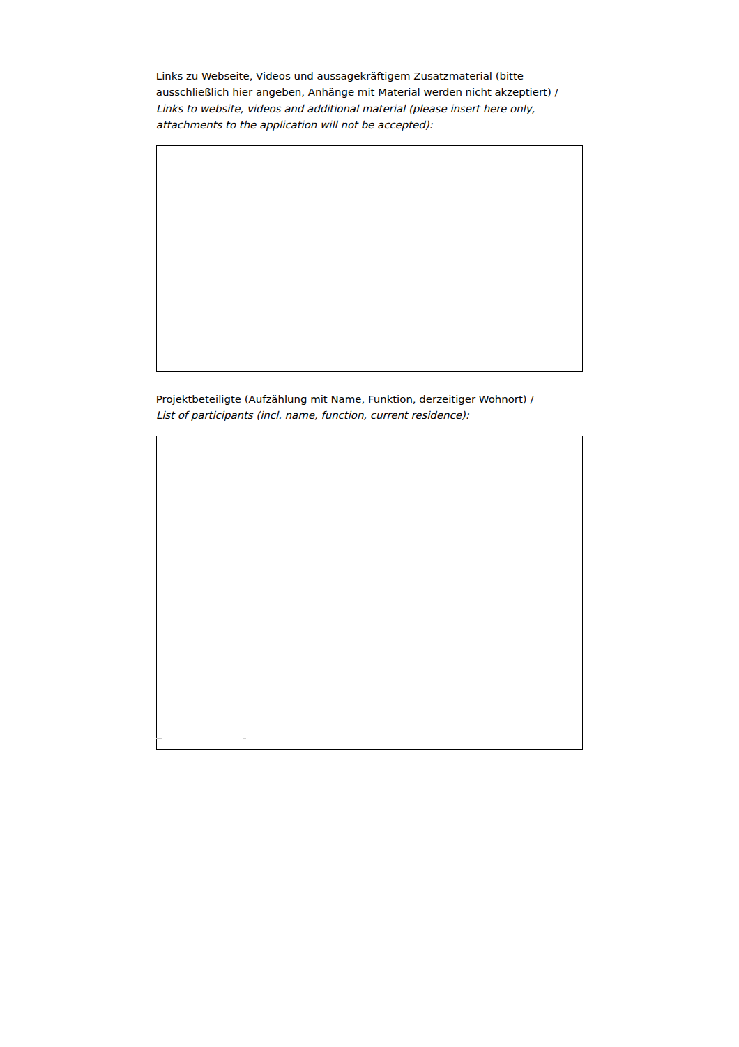Links zu Webseite, Videos und aussagekräftigem Zusatzmaterial (bitte ausschließlich hier angeben, Anhänge mit Material werden nicht akzeptiert) /
Links to website, videos and additional material (please insert here only, attachments to the application will not be accepted):
Projektbeteiligte (Aufzählung mit Name, Funktion, derzeitiger Wohnort) /
List of participants (incl. name, function, current residence):